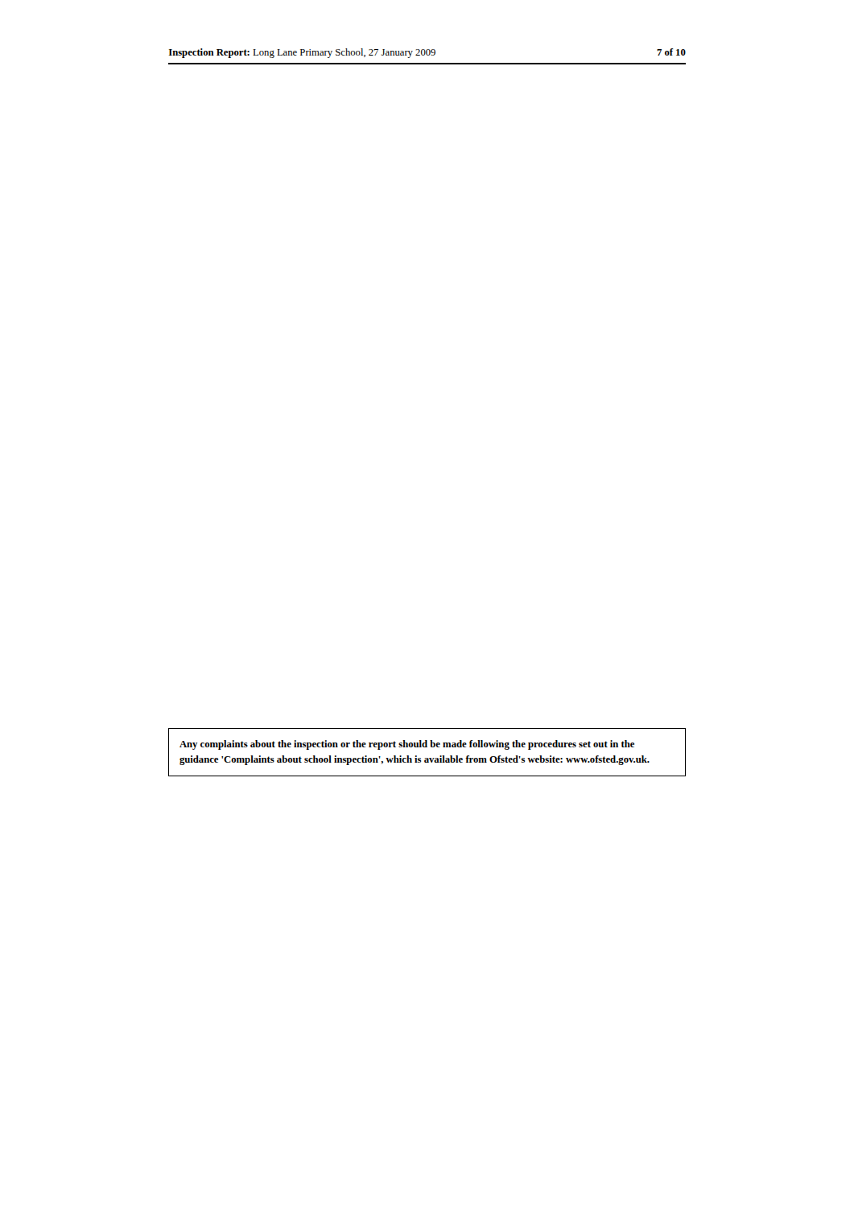Inspection Report: Long Lane Primary School, 27 January 2009
7 of 10
Any complaints about the inspection or the report should be made following the procedures set out in the guidance 'Complaints about school inspection', which is available from Ofsted's website: www.ofsted.gov.uk.